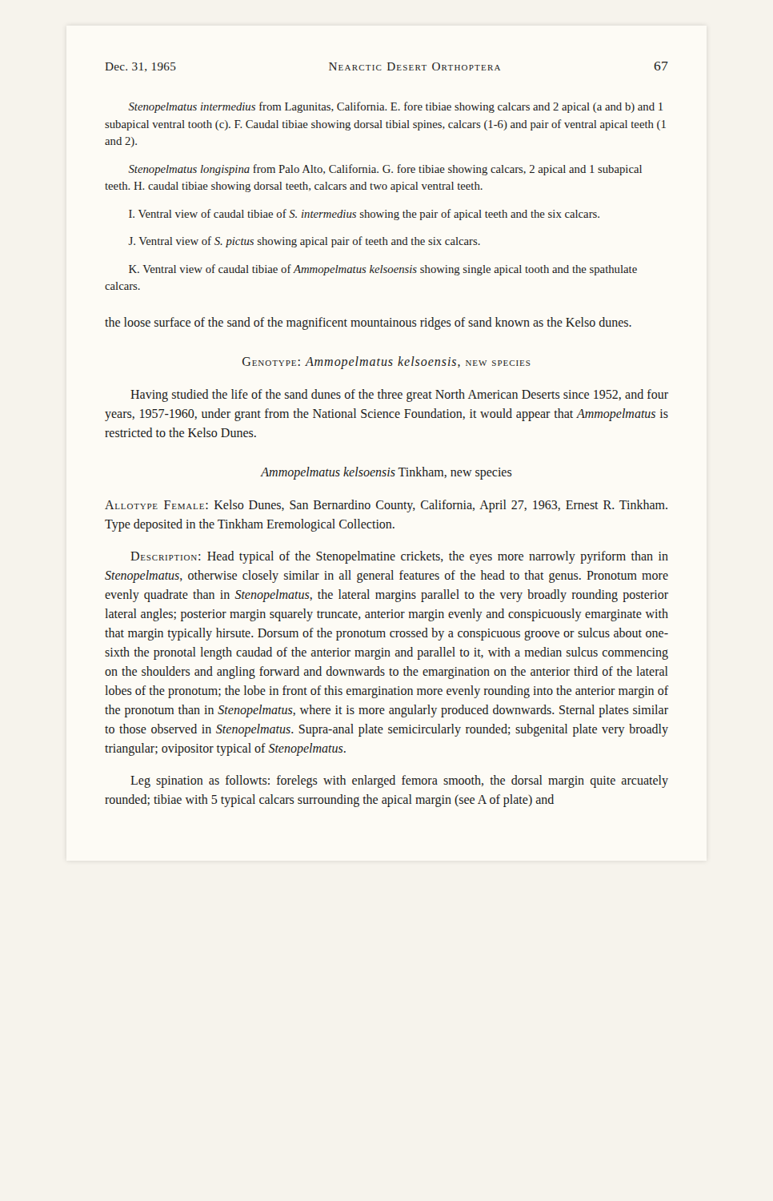Dec. 31, 1965 Nearctic Desert Orthoptera 67
Stenopelmatus intermedius from Lagunitas, California. E. fore tibiae showing calcars and 2 apical (a and b) and 1 subapical ventral tooth (c). F. Caudal tibiae showing dorsal tibial spines, calcars (1-6) and pair of ventral apical teeth (1 and 2).
Stenopelmatus longispina from Palo Alto, California. G. fore tibiae showing calcars, 2 apical and 1 subapical teeth. H. caudal tibiae showing dorsal teeth, calcars and two apical ventral teeth.
I. Ventral view of caudal tibiae of S. intermedius showing the pair of apical teeth and the six calcars.
J. Ventral view of S. pictus showing apical pair of teeth and the six calcars.
K. Ventral view of caudal tibiae of Ammopelmatus kelsoensis showing single apical tooth and the spathulate calcars.
the loose surface of the sand of the magnificent mountainous ridges of sand known as the Kelso dunes.
Genotype: Ammopelmatus kelsoensis, new species
Having studied the life of the sand dunes of the three great North American Deserts since 1952, and four years, 1957-1960, under grant from the National Science Foundation, it would appear that Ammopelmatus is restricted to the Kelso Dunes.
Ammopelmatus kelsoensis Tinkham, new species
Allotype Female: Kelso Dunes, San Bernardino County, California, April 27, 1963, Ernest R. Tinkham. Type deposited in the Tinkham Eremological Collection.
Description: Head typical of the Stenopelmatine crickets, the eyes more narrowly pyriform than in Stenopelmatus, otherwise closely similar in all general features of the head to that genus. Pronotum more evenly quadrate than in Stenopelmatus, the lateral margins parallel to the very broadly rounding posterior lateral angles; posterior margin squarely truncate, anterior margin evenly and conspicuously emarginate with that margin typically hirsute. Dorsum of the pronotum crossed by a conspicuous groove or sulcus about one-sixth the pronotal length caudad of the anterior margin and parallel to it, with a median sulcus commencing on the shoulders and angling forward and downwards to the emargination on the anterior third of the lateral lobes of the pronotum; the lobe in front of this emargination more evenly rounding into the anterior margin of the pronotum than in Stenopelmatus, where it is more angularly produced downwards. Sternal plates similar to those observed in Stenopelmatus. Supra-anal plate semicircularly rounded; subgenital plate very broadly triangular; ovipositor typical of Stenopelmatus.
Leg spination as followts: forelegs with enlarged femora smooth, the dorsal margin quite arcuately rounded; tibiae with 5 typical calcars surrounding the apical margin (see A of plate) and